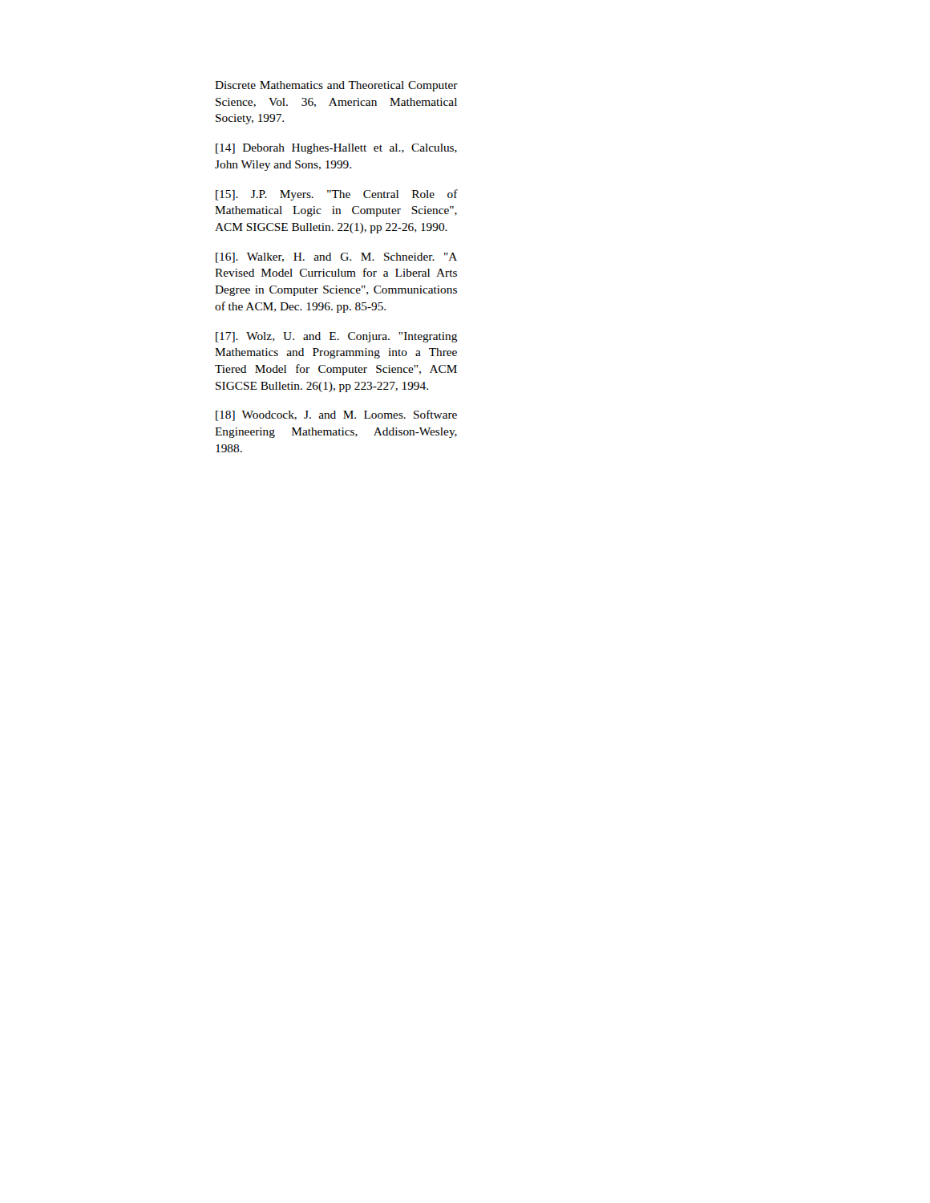Discrete Mathematics and Theoretical Computer Science, Vol. 36, American Mathematical Society, 1997.
[14] Deborah Hughes-Hallett et al., Calculus, John Wiley and Sons, 1999.
[15]. J.P. Myers. "The Central Role of Mathematical Logic in Computer Science", ACM SIGCSE Bulletin. 22(1), pp 22-26, 1990.
[16]. Walker, H. and G. M. Schneider. "A Revised Model Curriculum for a Liberal Arts Degree in Computer Science", Communications of the ACM, Dec. 1996. pp. 85-95.
[17]. Wolz, U. and E. Conjura. "Integrating Mathematics and Programming into a Three Tiered Model for Computer Science", ACM SIGCSE Bulletin. 26(1), pp 223-227, 1994.
[18] Woodcock, J. and M. Loomes. Software Engineering Mathematics, Addison-Wesley, 1988.